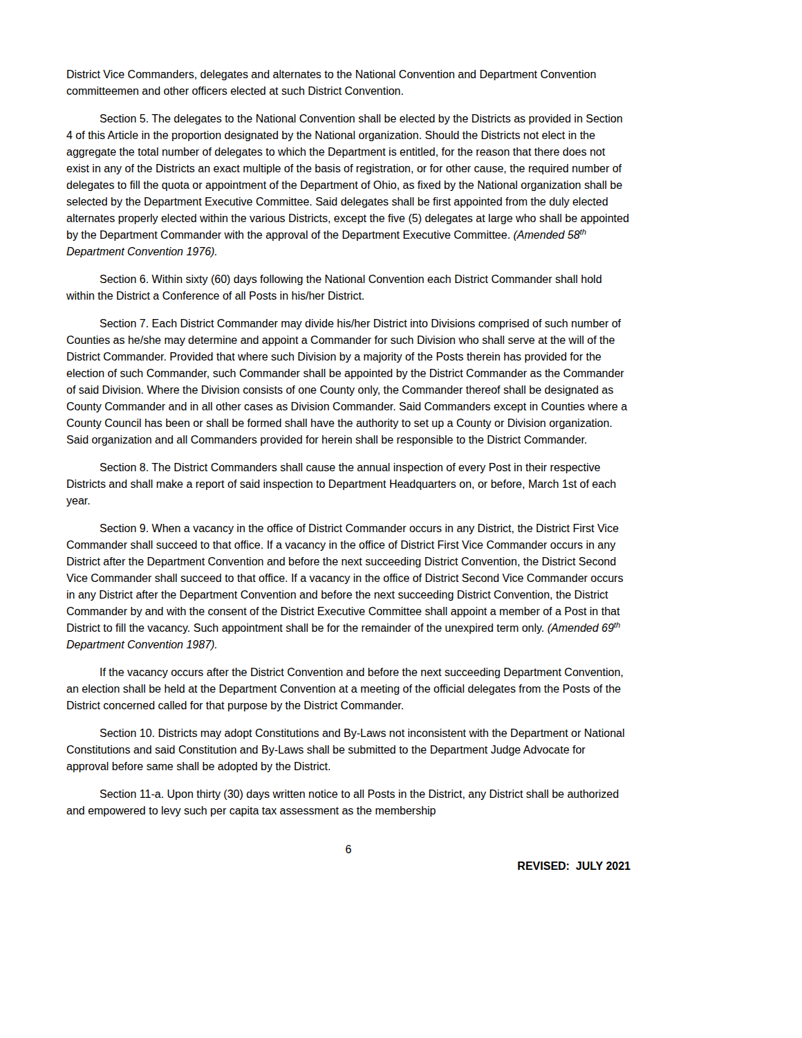District Vice Commanders, delegates and alternates to the National Convention and Department Convention committeemen and other officers elected at such District Convention.
Section 5. The delegates to the National Convention shall be elected by the Districts as provided in Section 4 of this Article in the proportion designated by the National organization. Should the Districts not elect in the aggregate the total number of delegates to which the Department is entitled, for the reason that there does not exist in any of the Districts an exact multiple of the basis of registration, or for other cause, the required number of delegates to fill the quota or appointment of the Department of Ohio, as fixed by the National organization shall be selected by the Department Executive Committee. Said delegates shall be first appointed from the duly elected alternates properly elected within the various Districts, except the five (5) delegates at large who shall be appointed by the Department Commander with the approval of the Department Executive Committee. (Amended 58th Department Convention 1976).
Section 6. Within sixty (60) days following the National Convention each District Commander shall hold within the District a Conference of all Posts in his/her District.
Section 7. Each District Commander may divide his/her District into Divisions comprised of such number of Counties as he/she may determine and appoint a Commander for such Division who shall serve at the will of the District Commander. Provided that where such Division by a majority of the Posts therein has provided for the election of such Commander, such Commander shall be appointed by the District Commander as the Commander of said Division. Where the Division consists of one County only, the Commander thereof shall be designated as County Commander and in all other cases as Division Commander. Said Commanders except in Counties where a County Council has been or shall be formed shall have the authority to set up a County or Division organization. Said organization and all Commanders provided for herein shall be responsible to the District Commander.
Section 8. The District Commanders shall cause the annual inspection of every Post in their respective Districts and shall make a report of said inspection to Department Headquarters on, or before, March 1st of each year.
Section 9. When a vacancy in the office of District Commander occurs in any District, the District First Vice Commander shall succeed to that office. If a vacancy in the office of District First Vice Commander occurs in any District after the Department Convention and before the next succeeding District Convention, the District Second Vice Commander shall succeed to that office. If a vacancy in the office of District Second Vice Commander occurs in any District after the Department Convention and before the next succeeding District Convention, the District Commander by and with the consent of the District Executive Committee shall appoint a member of a Post in that District to fill the vacancy. Such appointment shall be for the remainder of the unexpired term only. (Amended 69th Department Convention 1987).
If the vacancy occurs after the District Convention and before the next succeeding Department Convention, an election shall be held at the Department Convention at a meeting of the official delegates from the Posts of the District concerned called for that purpose by the District Commander.
Section 10. Districts may adopt Constitutions and By-Laws not inconsistent with the Department or National Constitutions and said Constitution and By-Laws shall be submitted to the Department Judge Advocate for approval before same shall be adopted by the District.
Section 11-a. Upon thirty (30) days written notice to all Posts in the District, any District shall be authorized and empowered to levy such per capita tax assessment as the membership
6
REVISED: JULY 2021